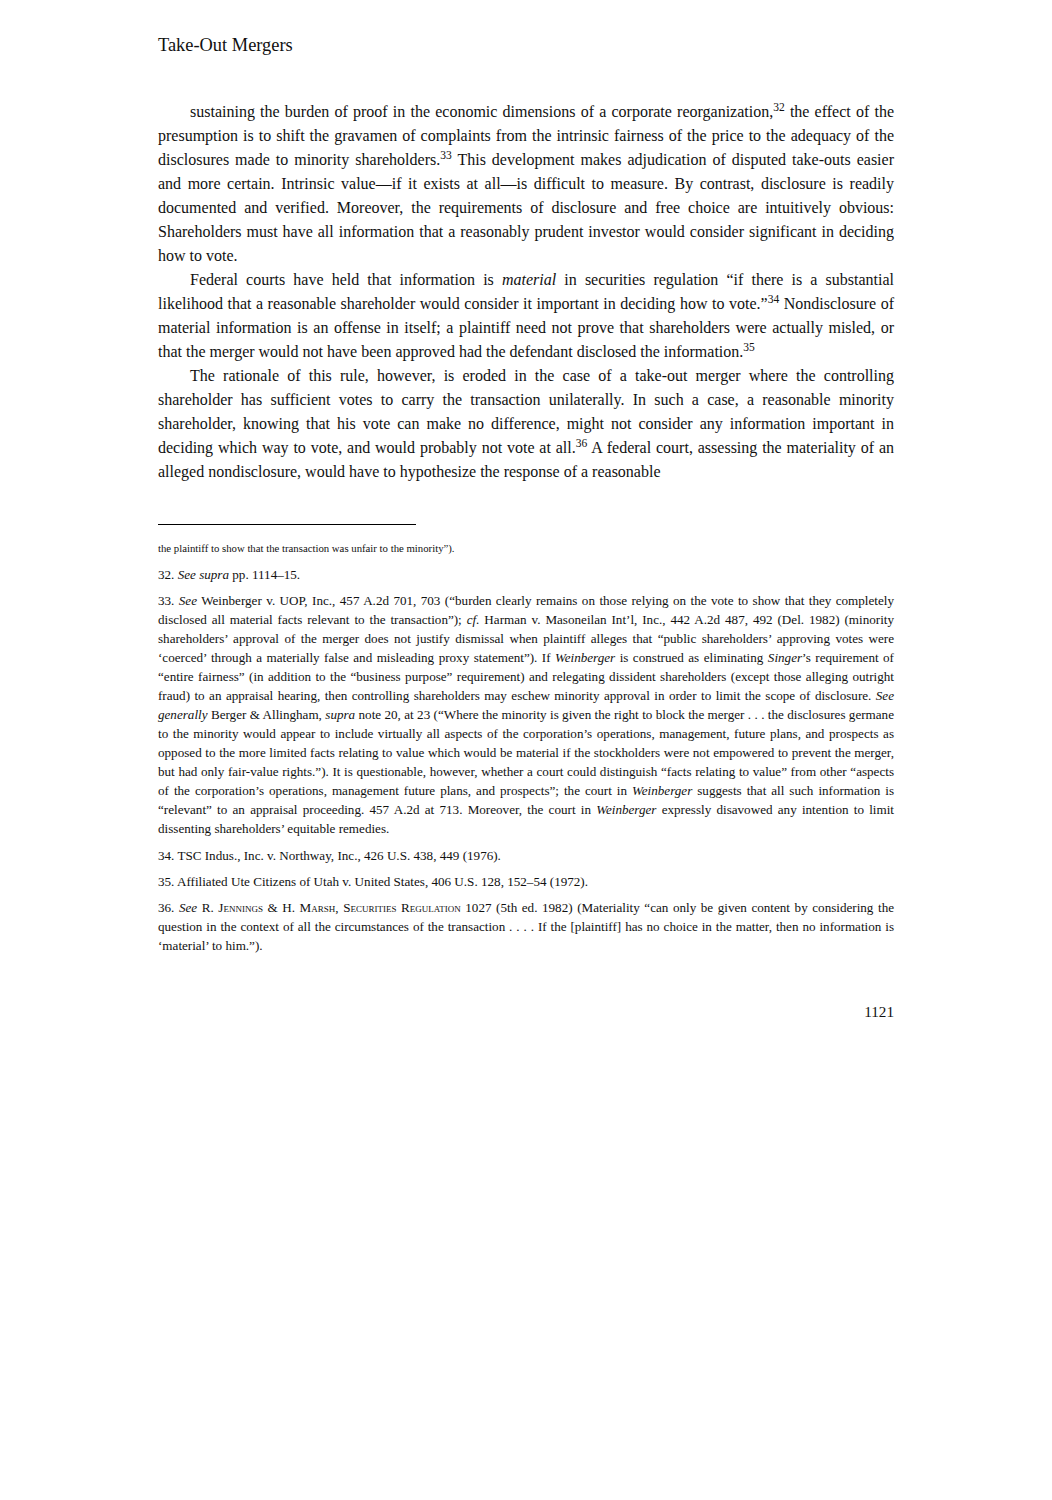Take-Out Mergers
sustaining the burden of proof in the economic dimensions of a corporate reorganization,32 the effect of the presumption is to shift the gravamen of complaints from the intrinsic fairness of the price to the adequacy of the disclosures made to minority shareholders.33 This development makes adjudication of disputed take-outs easier and more certain. Intrinsic value—if it exists at all—is difficult to measure. By contrast, disclosure is readily documented and verified. Moreover, the requirements of disclosure and free choice are intuitively obvious: Shareholders must have all information that a reasonably prudent investor would consider significant in deciding how to vote.
Federal courts have held that information is material in securities regulation “if there is a substantial likelihood that a reasonable shareholder would consider it important in deciding how to vote.”34 Nondisclosure of material information is an offense in itself; a plaintiff need not prove that shareholders were actually misled, or that the merger would not have been approved had the defendant disclosed the information.35
The rationale of this rule, however, is eroded in the case of a take-out merger where the controlling shareholder has sufficient votes to carry the transaction unilaterally. In such a case, a reasonable minority shareholder, knowing that his vote can make no difference, might not consider any information important in deciding which way to vote, and would probably not vote at all.36 A federal court, assessing the materiality of an alleged nondisclosure, would have to hypothesize the response of a reasonable
the plaintiff to show that the transaction was unfair to the minority”).
32. See supra pp. 1114–15.
33. See Weinberger v. UOP, Inc., 457 A.2d 701, 703 (“burden clearly remains on those relying on the vote to show that they completely disclosed all material facts relevant to the transaction”); cf. Harman v. Masoneilan Int’l, Inc., 442 A.2d 487, 492 (Del. 1982) (minority shareholders’ approval of the merger does not justify dismissal when plaintiff alleges that “public shareholders’ approving votes were ‘coerced’ through a materially false and misleading proxy statement”). If Weinberger is construed as eliminating Singer’s requirement of “entire fairness” (in addition to the “business purpose” requirement) and relegating dissident shareholders (except those alleging outright fraud) to an appraisal hearing, then controlling shareholders may eschew minority approval in order to limit the scope of disclosure. See generally Berger & Allingham, supra note 20, at 23 (“Where the minority is given the right to block the merger . . . the disclosures germane to the minority would appear to include virtually all aspects of the corporation’s operations, management, future plans, and prospects as opposed to the more limited facts relating to value which would be material if the stockholders were not empowered to prevent the merger, but had only fair-value rights.”). It is questionable, however, whether a court could distinguish “facts relating to value” from other “aspects of the corporation’s operations, management future plans, and prospects”; the court in Weinberger suggests that all such information is “relevant” to an appraisal proceeding. 457 A.2d at 713. Moreover, the court in Weinberger expressly disavowed any intention to limit dissenting shareholders’ equitable remedies.
34. TSC Indus., Inc. v. Northway, Inc., 426 U.S. 438, 449 (1976).
35. Affiliated Ute Citizens of Utah v. United States, 406 U.S. 128, 152–54 (1972).
36. See R. Jennings & H. Marsh, Securities Regulation 1027 (5th ed. 1982) (Materiality “can only be given content by considering the question in the context of all the circumstances of the transaction . . . . If the [plaintiff] has no choice in the matter, then no information is ‘material’ to him.”).
1121